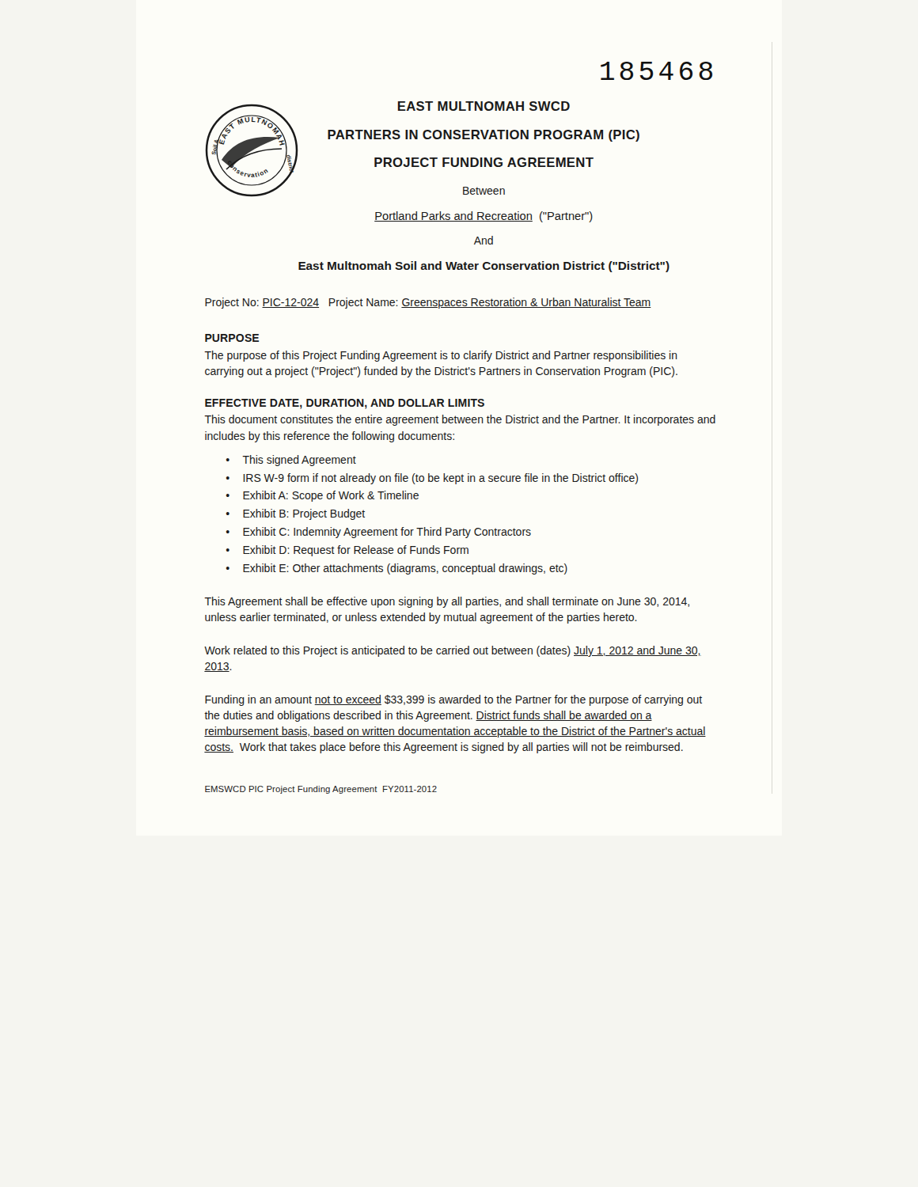185468
EAST MULTNOMAH conservation Soil & district
EAST MULTNOMAH SWCD
PARTNERS IN CONSERVATION PROGRAM (PIC)
PROJECT FUNDING AGREEMENT
Between
Portland Parks and Recreation ("Partner")
And
East Multnomah Soil and Water Conservation District ("District")
Project No: PIC-12-024 Project Name: Greenspaces Restoration & Urban Naturalist Team
PURPOSE
The purpose of this Project Funding Agreement is to clarify District and Partner responsibilities in carrying out a project ("Project") funded by the District's Partners in Conservation Program (PIC).
EFFECTIVE DATE, DURATION, AND DOLLAR LIMITS
This document constitutes the entire agreement between the District and the Partner. It incorporates and includes by this reference the following documents:
This signed Agreement
IRS W-9 form if not already on file (to be kept in a secure file in the District office)
Exhibit A: Scope of Work & Timeline
Exhibit B: Project Budget
Exhibit C: Indemnity Agreement for Third Party Contractors
Exhibit D: Request for Release of Funds Form
Exhibit E: Other attachments (diagrams, conceptual drawings, etc)
This Agreement shall be effective upon signing by all parties, and shall terminate on June 30, 2014, unless earlier terminated, or unless extended by mutual agreement of the parties hereto.
Work related to this Project is anticipated to be carried out between (dates) July 1, 2012 and June 30, 2013.
Funding in an amount not to exceed $33,399 is awarded to the Partner for the purpose of carrying out the duties and obligations described in this Agreement. District funds shall be awarded on a reimbursement basis, based on written documentation acceptable to the District of the Partner's actual costs. Work that takes place before this Agreement is signed by all parties will not be reimbursed.
EMSWCD PIC Project Funding Agreement FY2011-2012